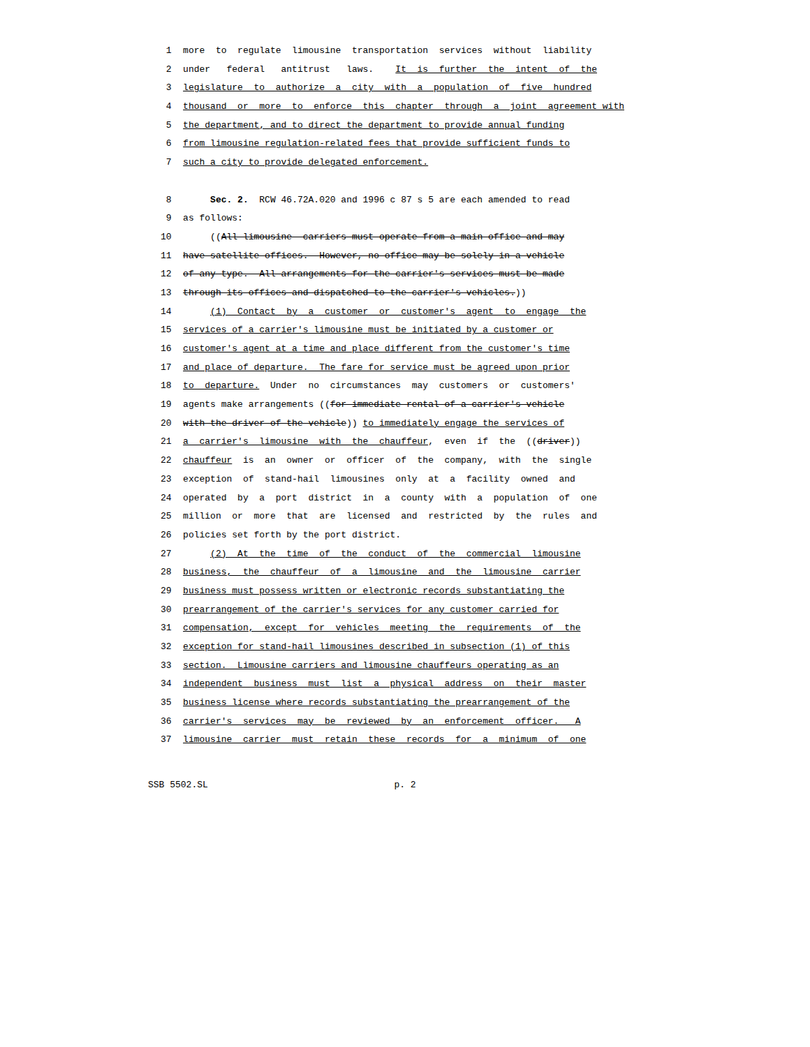| 1 | more to regulate limousine transportation services without liability |
| 2 | under federal antitrust laws. It is further the intent of the |
| 3 | legislature to authorize a city with a population of five hundred |
| 4 | thousand or more to enforce this chapter through a joint agreement with |
| 5 | the department, and to direct the department to provide annual funding |
| 6 | from limousine regulation-related fees that provide sufficient funds to |
| 7 | such a city to provide delegated enforcement. |
| 8 | Sec. 2. RCW 46.72A.020 and 1996 c 87 s 5 are each amended to read |
| 9 | as follows: |
| 10 | (( All limousine carriers must operate from a main office and may |
| 11 | have satellite offices. However, no office may be solely in a vehicle |
| 12 | of any type. All arrangements for the carrier's services must be made |
| 13 | through its offices and dispatched to the carrier's vehicles. )) |
| 14 | (1) Contact by a customer or customer's agent to engage the |
| 15 | services of a carrier's limousine must be initiated by a customer or |
| 16 | customer's agent at a time and place different from the customer's time |
| 17 | and place of departure. The fare for service must be agreed upon prior |
| 18 | to departure. Under no circumstances may customers or customers' |
| 19 | agents make arrangements (( for immediate rental of a carrier's vehicle |
| 20 | with the driver of the vehicle )) to immediately engage the services of |
| 21 | a carrier's limousine with the chauffeur , even if the (( driver )) |
| 22 | chauffeur is an owner or officer of the company, with the single |
| 23 | exception of stand-hail limousines only at a facility owned and |
| 24 | operated by a port district in a county with a population of one |
| 25 | million or more that are licensed and restricted by the rules and |
| 26 | policies set forth by the port district. |
| 27 | (2) At the time of the conduct of the commercial limousine |
| 28 | business, the chauffeur of a limousine and the limousine carrier |
| 29 | business must possess written or electronic records substantiating the |
| 30 | prearrangement of the carrier's services for any customer carried for |
| 31 | compensation, except for vehicles meeting the requirements of the |
| 32 | exception for stand-hail limousines described in subsection (1) of this |
| 33 | section. Limousine carriers and limousine chauffeurs operating as an |
| 34 | independent business must list a physical address on their master |
| 35 | business license where records substantiating the prearrangement of the |
| 36 | carrier's services may be reviewed by an enforcement officer. A |
| 37 | limousine carrier must retain these records for a minimum of one |
SSB 5502.SL
p. 2